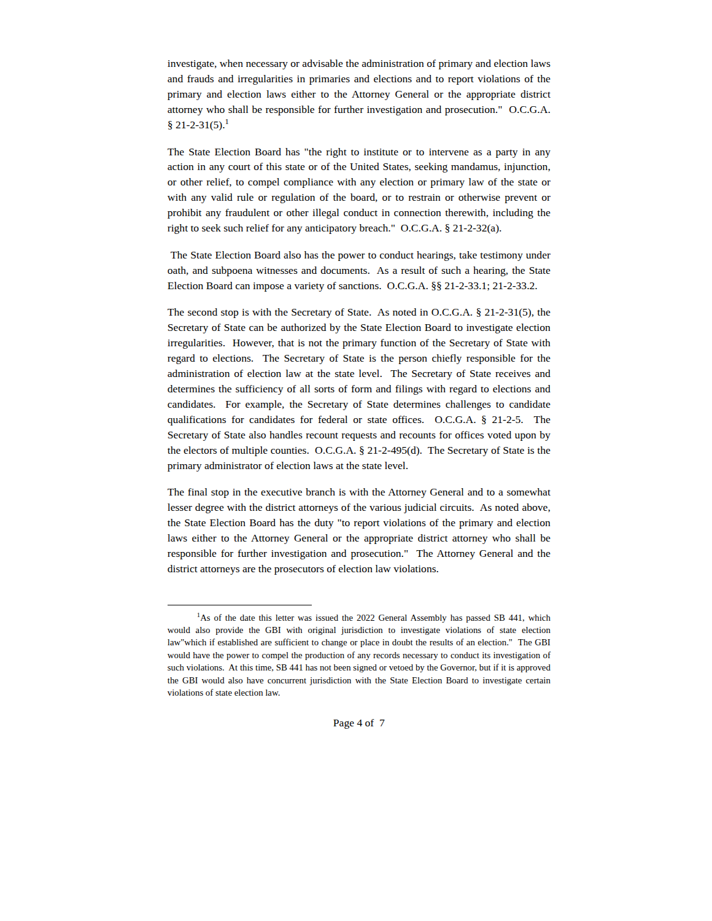investigate, when necessary or advisable the administration of primary and election laws and frauds and irregularities in primaries and elections and to report violations of the primary and election laws either to the Attorney General or the appropriate district attorney who shall be responsible for further investigation and prosecution." O.C.G.A. § 21-2-31(5).1
The State Election Board has "the right to institute or to intervene as a party in any action in any court of this state or of the United States, seeking mandamus, injunction, or other relief, to compel compliance with any election or primary law of the state or with any valid rule or regulation of the board, or to restrain or otherwise prevent or prohibit any fraudulent or other illegal conduct in connection therewith, including the right to seek such relief for any anticipatory breach." O.C.G.A. § 21-2-32(a).
The State Election Board also has the power to conduct hearings, take testimony under oath, and subpoena witnesses and documents. As a result of such a hearing, the State Election Board can impose a variety of sanctions. O.C.G.A. §§ 21-2-33.1; 21-2-33.2.
The second stop is with the Secretary of State. As noted in O.C.G.A. § 21-2-31(5), the Secretary of State can be authorized by the State Election Board to investigate election irregularities. However, that is not the primary function of the Secretary of State with regard to elections. The Secretary of State is the person chiefly responsible for the administration of election law at the state level. The Secretary of State receives and determines the sufficiency of all sorts of form and filings with regard to elections and candidates. For example, the Secretary of State determines challenges to candidate qualifications for candidates for federal or state offices. O.C.G.A. § 21-2-5. The Secretary of State also handles recount requests and recounts for offices voted upon by the electors of multiple counties. O.C.G.A. § 21-2-495(d). The Secretary of State is the primary administrator of election laws at the state level.
The final stop in the executive branch is with the Attorney General and to a somewhat lesser degree with the district attorneys of the various judicial circuits. As noted above, the State Election Board has the duty "to report violations of the primary and election laws either to the Attorney General or the appropriate district attorney who shall be responsible for further investigation and prosecution." The Attorney General and the district attorneys are the prosecutors of election law violations.
1As of the date this letter was issued the 2022 General Assembly has passed SB 441, which would also provide the GBI with original jurisdiction to investigate violations of state election law"which if established are sufficient to change or place in doubt the results of an election." The GBI would have the power to compel the production of any records necessary to conduct its investigation of such violations. At this time, SB 441 has not been signed or vetoed by the Governor, but if it is approved the GBI would also have concurrent jurisdiction with the State Election Board to investigate certain violations of state election law.
Page 4 of 7